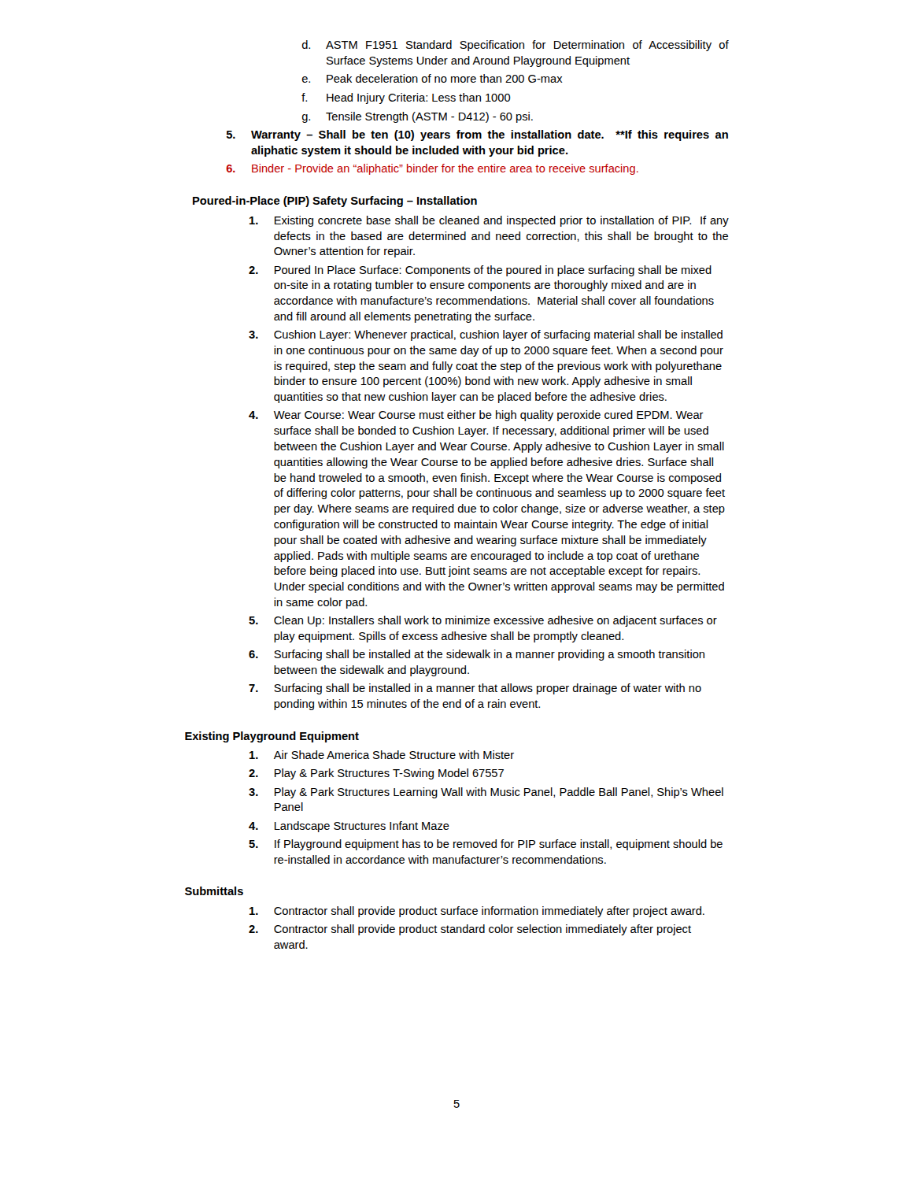d. ASTM F1951 Standard Specification for Determination of Accessibility of Surface Systems Under and Around Playground Equipment
e. Peak deceleration of no more than 200 G-max
f. Head Injury Criteria: Less than 1000
g. Tensile Strength (ASTM - D412) - 60 psi.
5. Warranty – Shall be ten (10) years from the installation date. **If this requires an aliphatic system it should be included with your bid price.
6. Binder - Provide an “aliphatic” binder for the entire area to receive surfacing.
Poured-in-Place (PIP) Safety Surfacing – Installation
1. Existing concrete base shall be cleaned and inspected prior to installation of PIP. If any defects in the based are determined and need correction, this shall be brought to the Owner’s attention for repair.
2. Poured In Place Surface: Components of the poured in place surfacing shall be mixed on-site in a rotating tumbler to ensure components are thoroughly mixed and are in accordance with manufacture’s recommendations. Material shall cover all foundations and fill around all elements penetrating the surface.
3. Cushion Layer: Whenever practical, cushion layer of surfacing material shall be installed in one continuous pour on the same day of up to 2000 square feet. When a second pour is required, step the seam and fully coat the step of the previous work with polyurethane binder to ensure 100 percent (100%) bond with new work. Apply adhesive in small quantities so that new cushion layer can be placed before the adhesive dries.
4. Wear Course: Wear Course must either be high quality peroxide cured EPDM. Wear surface shall be bonded to Cushion Layer. If necessary, additional primer will be used between the Cushion Layer and Wear Course. Apply adhesive to Cushion Layer in small quantities allowing the Wear Course to be applied before adhesive dries. Surface shall be hand troweled to a smooth, even finish. Except where the Wear Course is composed of differing color patterns, pour shall be continuous and seamless up to 2000 square feet per day. Where seams are required due to color change, size or adverse weather, a step configuration will be constructed to maintain Wear Course integrity. The edge of initial pour shall be coated with adhesive and wearing surface mixture shall be immediately applied. Pads with multiple seams are encouraged to include a top coat of urethane before being placed into use. Butt joint seams are not acceptable except for repairs. Under special conditions and with the Owner’s written approval seams may be permitted in same color pad.
5. Clean Up: Installers shall work to minimize excessive adhesive on adjacent surfaces or play equipment. Spills of excess adhesive shall be promptly cleaned.
6. Surfacing shall be installed at the sidewalk in a manner providing a smooth transition between the sidewalk and playground.
7. Surfacing shall be installed in a manner that allows proper drainage of water with no ponding within 15 minutes of the end of a rain event.
Existing Playground Equipment
1. Air Shade America Shade Structure with Mister
2. Play & Park Structures T-Swing Model 67557
3. Play & Park Structures Learning Wall with Music Panel, Paddle Ball Panel, Ship’s Wheel Panel
4. Landscape Structures Infant Maze
5. If Playground equipment has to be removed for PIP surface install, equipment should be re-installed in accordance with manufacturer’s recommendations.
Submittals
1. Contractor shall provide product surface information immediately after project award.
2. Contractor shall provide product standard color selection immediately after project award.
5